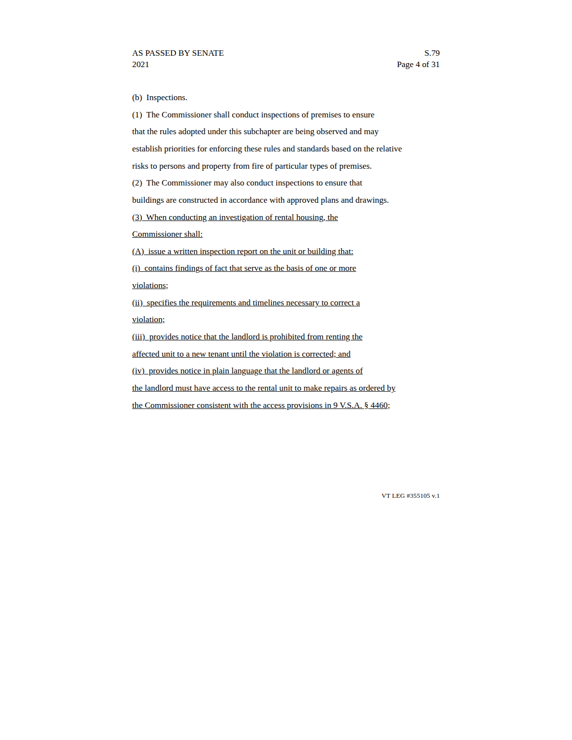AS PASSED BY SENATE
2021
S.79
Page 4 of 31
(b) Inspections.
(1) The Commissioner shall conduct inspections of premises to ensure
that the rules adopted under this subchapter are being observed and may
establish priorities for enforcing these rules and standards based on the relative
risks to persons and property from fire of particular types of premises.
(2) The Commissioner may also conduct inspections to ensure that
buildings are constructed in accordance with approved plans and drawings.
(3) When conducting an investigation of rental housing, the
Commissioner shall:
(A) issue a written inspection report on the unit or building that:
(i) contains findings of fact that serve as the basis of one or more
violations;
(ii) specifies the requirements and timelines necessary to correct a
violation;
(iii) provides notice that the landlord is prohibited from renting the
affected unit to a new tenant until the violation is corrected; and
(iv) provides notice in plain language that the landlord or agents of
the landlord must have access to the rental unit to make repairs as ordered by
the Commissioner consistent with the access provisions in 9 V.S.A. § 4460;
VT LEG #355105 v.1